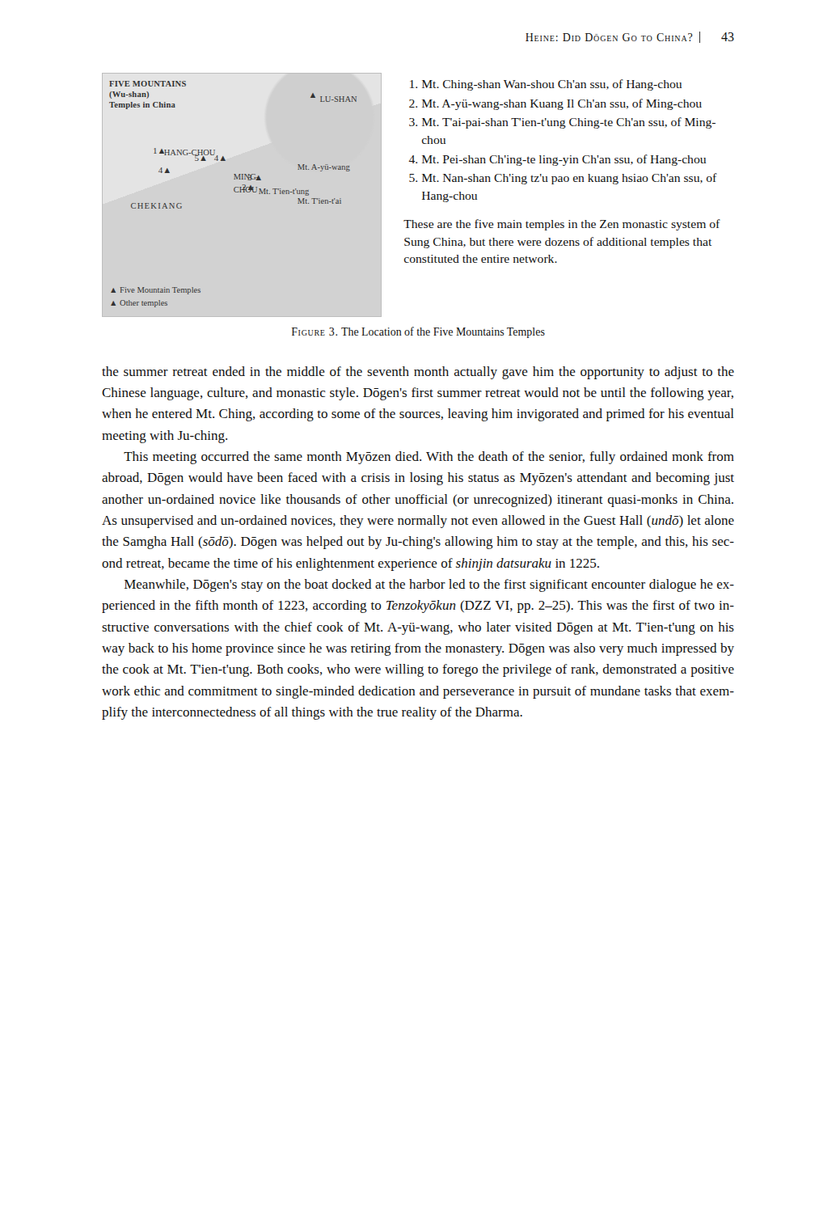Heine: Did Dōgen Go to China? 43
FIVE MOUNTAINS
(Wu-shan)
Temples in China
HANG-CHOU MING-
CHOU CHEKIANG Mt. T'ien-t'ung Mt. A-yü-wang Mt. T'ien-t'ai LU-SHAN 1▲ 5▲ 4▲ 4▲ 3 ▲ 2▲ ▲
▲ Five Mountain Temples ▲ Other temples
Mt. Ching-shan Wan-shou Ch'an ssu, of Hang-chou
Mt. A-yü-wang-shan Kuang Il Ch'an ssu, of Ming-chou
Mt. T'ai-pai-shan T'ien-t'ung Ching-te Ch'an ssu, of Ming-chou
Mt. Pei-shan Ch'ing-te ling-yin Ch'an ssu, of Hang-chou
Mt. Nan-shan Ch'ing tz'u pao en kuang hsiao Ch'an ssu, of Hang-chou
These are the five main temples in the Zen monastic system of Sung China, but there were dozens of additional temples that constituted the entire network.
Figure 3. The Location of the Five Mountains Temples
the summer retreat ended in the middle of the seventh month actually gave him the opportunity to adjust to the Chinese language, culture, and monastic style. Dōgen's first summer retreat would not be until the following year, when he entered Mt. Ching, according to some of the sources, leaving him invigorated and primed for his eventual meeting with Ju-ching.
This meeting occurred the same month Myōzen died. With the death of the senior, fully ordained monk from abroad, Dōgen would have been faced with a crisis in losing his status as Myōzen's attendant and becoming just another un-ordained novice like thousands of other unofficial (or unrecognized) itinerant quasi-monks in China. As unsupervised and un-ordained novices, they were normally not even allowed in the Guest Hall (undō) let alone the Samgha Hall (sōdō). Dōgen was helped out by Ju-ching's allowing him to stay at the temple, and this, his second retreat, became the time of his enlightenment experience of shinjin datsuraku in 1225.
Meanwhile, Dōgen's stay on the boat docked at the harbor led to the first significant encounter dialogue he experienced in the fifth month of 1223, according to Tenzokyōkun (DZZ VI, pp. 2–25). This was the first of two instructive conversations with the chief cook of Mt. A-yü-wang, who later visited Dōgen at Mt. T'ien-t'ung on his way back to his home province since he was retiring from the monastery. Dōgen was also very much impressed by the cook at Mt. T'ien-t'ung. Both cooks, who were willing to forego the privilege of rank, demonstrated a positive work ethic and commitment to single-minded dedication and perseverance in pursuit of mundane tasks that exemplify the interconnectedness of all things with the true reality of the Dharma.